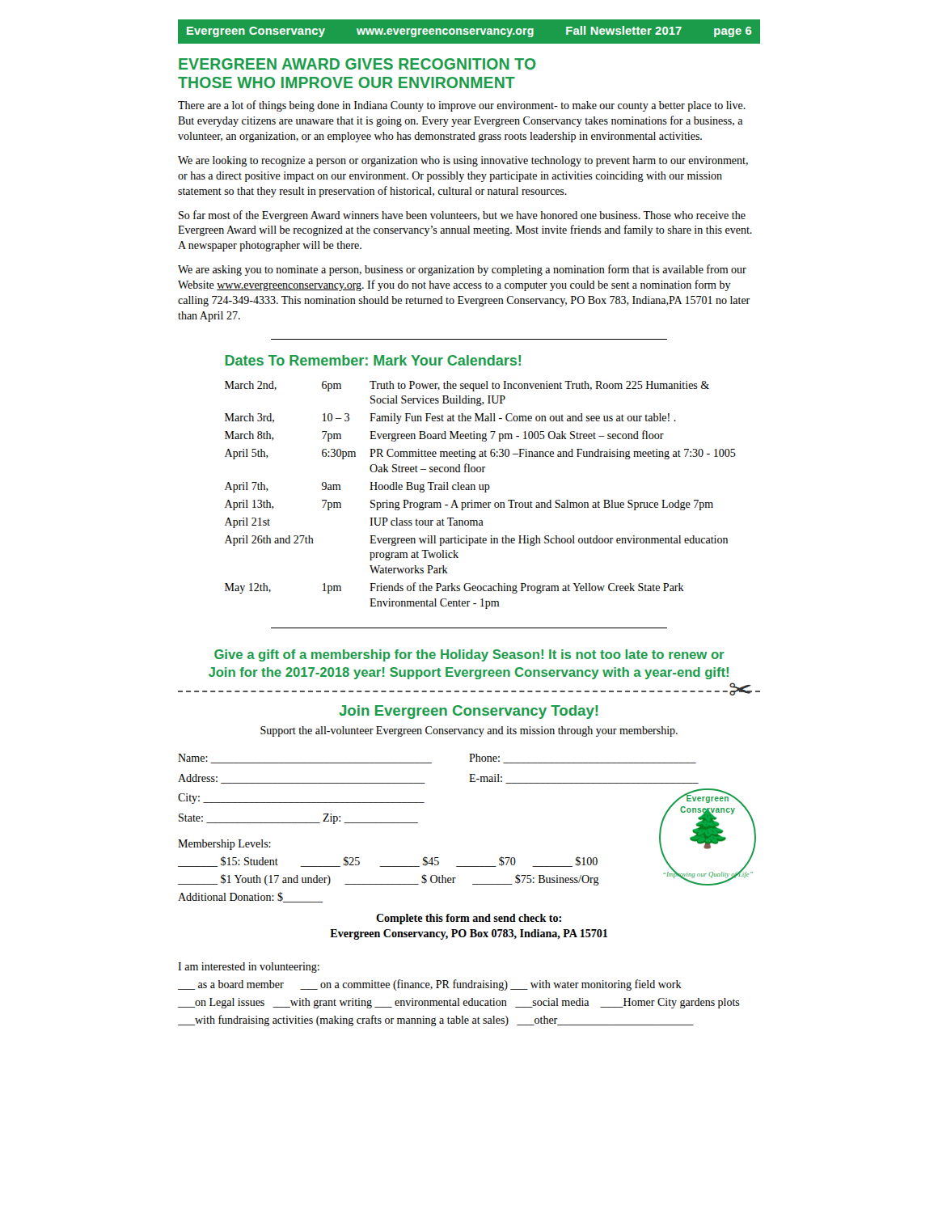Evergreen Conservancy www.evergreenconservancy.org Fall Newsletter 2017 page 6
EVERGREEN AWARD GIVES RECOGNITION TO
THOSE WHO IMPROVE OUR ENVIRONMENT
There are a lot of things being done in Indiana County to improve our environment- to make our county a better place to live. But everyday citizens are unaware that it is going on. Every year Evergreen Conservancy takes nominations for a business, a volunteer, an organization, or an employee who has demonstrated grass roots leadership in environmental activities.
We are looking to recognize a person or organization who is using innovative technology to prevent harm to our environment, or has a direct positive impact on our environment. Or possibly they participate in activities coinciding with our mission statement so that they result in preservation of historical, cultural or natural resources.
So far most of the Evergreen Award winners have been volunteers, but we have honored one business. Those who receive the Evergreen Award will be recognized at the conservancy’s annual meeting. Most invite friends and family to share in this event. A newspaper photographer will be there.
We are asking you to nominate a person, business or organization by completing a nomination form that is available from our Website www.evergreenconservancy.org. If you do not have access to a computer you could be sent a nomination form by calling 724-349-4333. This nomination should be returned to Evergreen Conservancy, PO Box 783, Indiana,PA 15701 no later than April 27.
Dates To Remember: Mark Your Calendars!
| March 2nd, | 6pm | Truth to Power, the sequel to Inconvenient Truth, Room 225 Humanities & Social Services Building, IUP |
| March 3rd, | 10 – 3 | Family Fun Fest at the Mall - Come on out and see us at our table! . |
| March 8th, | 7pm | Evergreen Board Meeting 7 pm - 1005 Oak Street – second floor |
| April 5th, | 6:30pm | PR Committee meeting at 6:30 –Finance and Fundraising meeting at 7:30 - 1005 Oak Street – second floor |
| April 7th, | 9am | Hoodle Bug Trail clean up |
| April 13th, | 7pm | Spring Program - A primer on Trout and Salmon at Blue Spruce Lodge 7pm |
| April 21st | | IUP class tour at Tanoma |
| April 26th and 27th | | Evergreen will participate in the High School outdoor environmental education program at Twolick Waterworks Park |
| May 12th, | 1pm | Friends of the Parks Geocaching Program at Yellow Creek State Park Environmental Center - 1pm |
Give a gift of a membership for the Holiday Season! It is not too late to renew or
Join for the 2017-2018 year! Support Evergreen Conservancy with a year-end gift!
✂
Join Evergreen Conservancy Today!
Support the all-volunteer Evergreen Conservancy and its mission through your membership.
| Name: _______________________________________ | Phone: __________________________________ |
| Address: ____________________________________ | E-mail: __________________________________ |
| City: _______________________________________ | |
| State: ____________________ Zip: _____________ | |
Evergreen Conservancy
🌲
“Improving our Quality of Life”
Membership Levels:
_______ $15: Student _______ $25 _______ $45 _______ $70 _______ $100
_______ $1 Youth (17 and under) _____________ $ Other _______ $75: Business/Org
Additional Donation: $_______
Complete this form and send check to:
Evergreen Conservancy, PO Box 0783, Indiana, PA 15701
I am interested in volunteering:
___ as a board member ___ on a committee (finance, PR fundraising) ___ with water monitoring field work
___on Legal issues ___with grant writing ___ environmental education ___social media ____Homer City gardens plots
___with fundraising activities (making crafts or manning a table at sales) ___other________________________